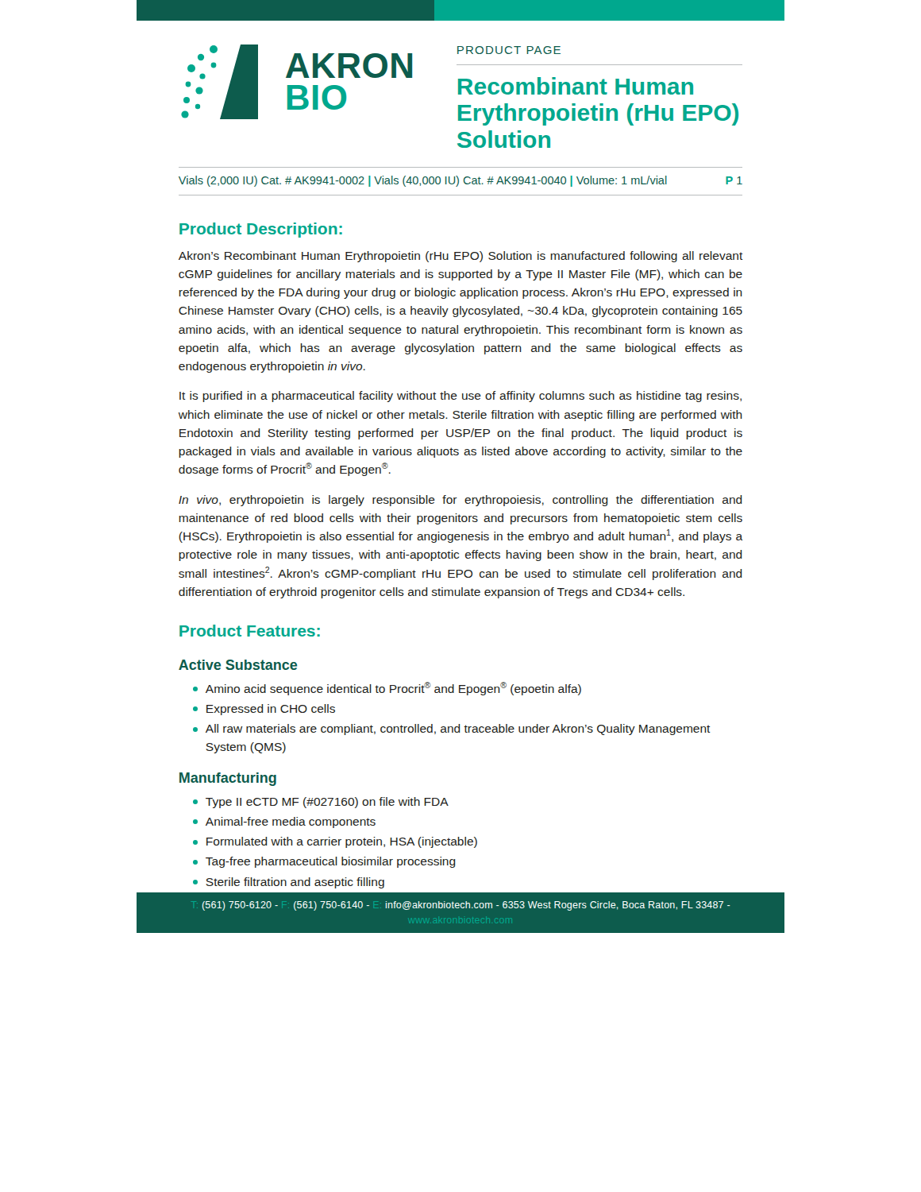AKRON BIO
Product Page
Recombinant Human
Erythropoietin (rHu EPO)
Solution
Vials (2,000 IU) Cat. # AK9941-0002 | Vials (40,000 IU) Cat. # AK9941-0040 | Volume: 1 mL/vial P 1
Product Description:
Akron’s Recombinant Human Erythropoietin (rHu EPO) Solution is manufactured following all relevant cGMP guidelines for ancillary materials and is supported by a Type II Master File (MF), which can be referenced by the FDA during your drug or biologic application process. Akron’s rHu EPO, expressed in Chinese Hamster Ovary (CHO) cells, is a heavily glycosylated, ~30.4 kDa, glycoprotein containing 165 amino acids, with an identical sequence to natural erythropoietin. This recombinant form is known as epoetin alfa, which has an average glycosylation pattern and the same biological effects as endogenous erythropoietin in vivo.
It is purified in a pharmaceutical facility without the use of affinity columns such as histidine tag resins, which eliminate the use of nickel or other metals. Sterile filtration with aseptic filling are performed with Endotoxin and Sterility testing performed per USP/EP on the final product. The liquid product is packaged in vials and available in various aliquots as listed above according to activity, similar to the dosage forms of Procrit® and Epogen®.
In vivo, erythropoietin is largely responsible for erythropoiesis, controlling the differentiation and maintenance of red blood cells with their progenitors and precursors from hematopoietic stem cells (HSCs). Erythropoietin is also essential for angiogenesis in the embryo and adult human1, and plays a protective role in many tissues, with anti-apoptotic effects having been show in the brain, heart, and small intestines2. Akron’s cGMP-compliant rHu EPO can be used to stimulate cell proliferation and differentiation of erythroid progenitor cells and stimulate expansion of Tregs and CD34+ cells.
Product Features:
Active Substance
Amino acid sequence identical to Procrit® and Epogen® (epoetin alfa)
Expressed in CHO cells
All raw materials are compliant, controlled, and traceable under Akron’s Quality Management System (QMS)
Manufacturing
Type II eCTD MF (#027160) on file with FDA
Animal-free media components
Formulated with a carrier protein, HSA (injectable)
Tag-free pharmaceutical biosimilar processing
Sterile filtration and aseptic filling
T: (561) 750-6120 - F: (561) 750-6140 - E: info@akronbiotech.com - 6353 West Rogers Circle, Boca Raton, FL 33487 - www.akronbiotech.com